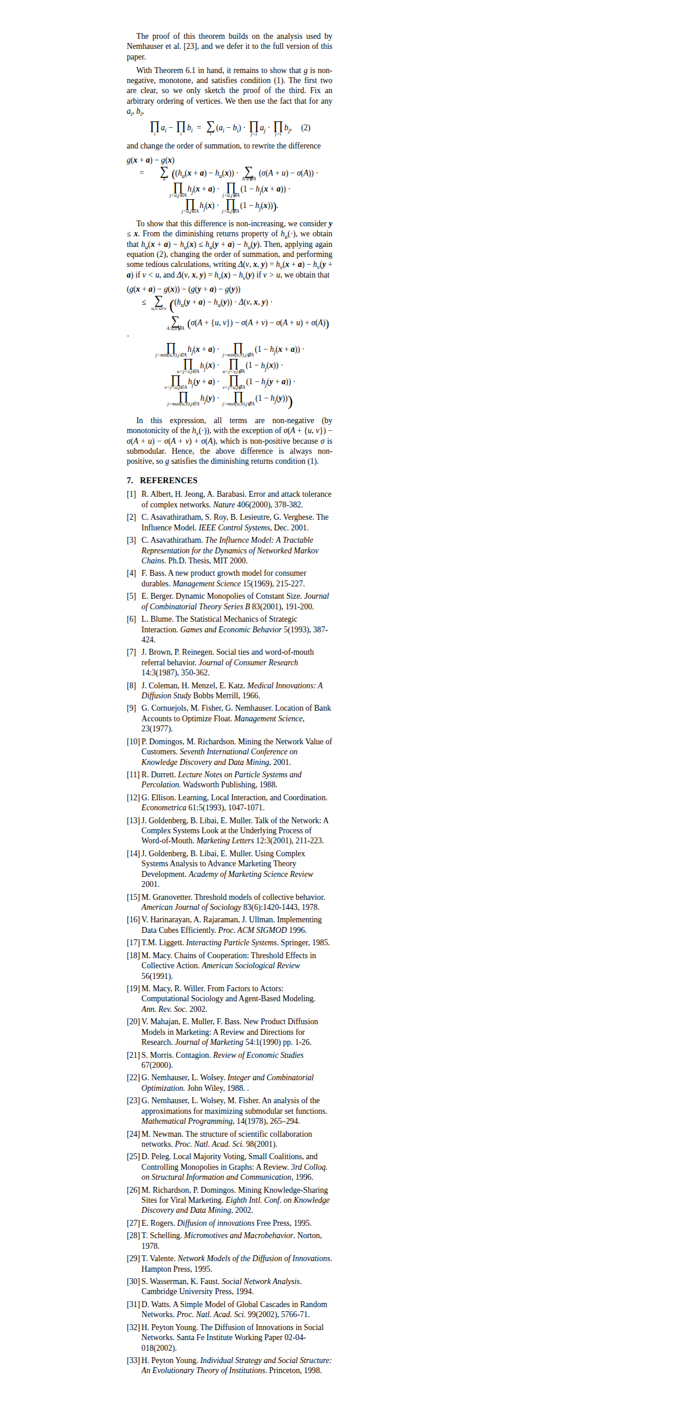The proof of this theorem builds on the analysis used by Nemhauser et al. [23], and we defer it to the full version of this paper.
With Theorem 6.1 in hand, it remains to show that g is non-negative, monotone, and satisfies condition (1). The first two are clear, so we only sketch the proof of the third. Fix an arbitrary ordering of vertices. We then use the fact that for any ai, bi,
∏i ai − ∏i bi = ∑i(ai − bi) · ∏j<i aj · ∏j>i bj, (2)
and change the order of summation, to rewrite the difference
g(x + a) − g(x) = ∑u ((hu(x + a) − hu(x)) · ∑A:u∉A (σ(A + u) − σ(A)) · ∏j<u,j∈A hj(x + a) · ∏j<u,j∉A(1 − hj(x + a)) · ∏j>u,j∈A hj(x) · ∏j>u,j∉A(1 − hj(x))).
To show that this difference is non-increasing, we consider y ≤ x. From the diminishing returns property of hu(·), we obtain that hu(x + a) − hu(x) ≤ hu(y + a) − hu(y). Then, applying again equation (2), changing the order of summation, and performing some tedious calculations, writing Δ(v, x, y) = hv(x + a) − hv(y + a) if v < u, and Δ(v, x, y) = hv(x) − hv(y) if v > u, we obtain that
(g(x + a) − g(x)) − (g(y + a) − g(y)) ≤ ∑u,v:u≠v ((hu(y + a) − hu(y)) · Δ(v, x, y) · ∑A:u,v∉A (σ(A + {u, v}) − σ(A + v) − σ(A + u) + σ(A)) · ∏j<min(u,v),j∈A hj(x + a) · ∏j<min(u,v),j∉A(1 − hj(x + a)) · ∏u<j<v,j∈A hj(x) · ∏u<j<v,j∉A(1 − hj(x)) · ∏v<j<u,j∈A hj(y + a) · ∏v<j<u,j∉A(1 − hj(y + a)) · ∏j>max(u,v),j∈A hj(y) · ∏j>max(u,v),j∉A(1 − hj(y)))
In this expression, all terms are non-negative (by monotonicity of the hv(·)), with the exception of σ(A + {u, v}) − σ(A + u) − σ(A + v) + σ(A), which is non-positive because σ is submodular. Hence, the above difference is always non-positive, so g satisfies the diminishing returns condition (1).
7. References
R. Albert, H. Jeong, A. Barabasi. Error and attack tolerance of complex networks. Nature 406(2000), 378-382.
C. Asavathiratham, S. Roy, B. Lesieutre, G. Verghese. The Influence Model. IEEE Control Systems, Dec. 2001.
C. Asavathiratham. The Influence Model: A Tractable Representation for the Dynamics of Networked Markov Chains. Ph.D. Thesis, MIT 2000.
F. Bass. A new product growth model for consumer durables. Management Science 15(1969), 215-227.
E. Berger. Dynamic Monopolies of Constant Size. Journal of Combinatorial Theory Series B 83(2001), 191-200.
L. Blume. The Statistical Mechanics of Strategic Interaction. Games and Economic Behavior 5(1993), 387-424.
J. Brown, P. Reinegen. Social ties and word-of-mouth referral behavior. Journal of Consumer Research 14:3(1987), 350-362.
J. Coleman, H. Menzel, E. Katz. Medical Innovations: A Diffusion Study Bobbs Merrill, 1966.
G. Cornuejols, M. Fisher, G. Nemhauser. Location of Bank Accounts to Optimize Float. Management Science, 23(1977).
P. Domingos, M. Richardson. Mining the Network Value of Customers. Seventh International Conference on Knowledge Discovery and Data Mining, 2001.
R. Durrett. Lecture Notes on Particle Systems and Percolation. Wadsworth Publishing, 1988.
G. Ellison. Learning, Local Interaction, and Coordination. Econometrica 61:5(1993), 1047-1071.
J. Goldenberg, B. Libai, E. Muller. Talk of the Network: A Complex Systems Look at the Underlying Process of Word-of-Mouth. Marketing Letters 12:3(2001), 211-223.
J. Goldenberg, B. Libai, E. Muller. Using Complex Systems Analysis to Advance Marketing Theory Development. Academy of Marketing Science Review 2001.
M. Granovetter. Threshold models of collective behavior. American Journal of Sociology 83(6):1420-1443, 1978.
V. Harinarayan, A. Rajaraman, J. Ullman. Implementing Data Cubes Efficiently. Proc. ACM SIGMOD 1996.
T.M. Liggett. Interacting Particle Systems. Springer, 1985.
M. Macy. Chains of Cooperation: Threshold Effects in Collective Action. American Sociological Review 56(1991).
M. Macy, R. Willer. From Factors to Actors: Computational Sociology and Agent-Based Modeling. Ann. Rev. Soc. 2002.
V. Mahajan, E. Muller, F. Bass. New Product Diffusion Models in Marketing: A Review and Directions for Research. Journal of Marketing 54:1(1990) pp. 1-26.
S. Morris. Contagion. Review of Economic Studies 67(2000).
G. Nemhauser, L. Wolsey. Integer and Combinatorial Optimization. John Wiley, 1988. .
G. Nemhauser, L. Wolsey, M. Fisher. An analysis of the approximations for maximizing submodular set functions. Mathematical Programming, 14(1978), 265–294.
M. Newman. The structure of scientific collaboration networks. Proc. Natl. Acad. Sci. 98(2001).
D. Peleg. Local Majority Voting, Small Coalitions, and Controlling Monopolies in Graphs: A Review. 3rd Colloq. on Structural Information and Communication, 1996.
M. Richardson, P. Domingos. Mining Knowledge-Sharing Sites for Viral Marketing. Eighth Intl. Conf. on Knowledge Discovery and Data Mining, 2002.
E. Rogers. Diffusion of innovations Free Press, 1995.
T. Schelling. Micromotives and Macrobehavior. Norton, 1978.
T. Valente. Network Models of the Diffusion of Innovations. Hampton Press, 1995.
S. Wasserman, K. Faust. Social Network Analysis. Cambridge University Press, 1994.
D. Watts. A Simple Model of Global Cascades in Random Networks. Proc. Natl. Acad. Sci. 99(2002), 5766-71.
H. Peyton Young. The Diffusion of Innovations in Social Networks. Santa Fe Institute Working Paper 02-04-018(2002).
H. Peyton Young. Individual Strategy and Social Structure: An Evolutionary Theory of Institutions. Princeton, 1998.